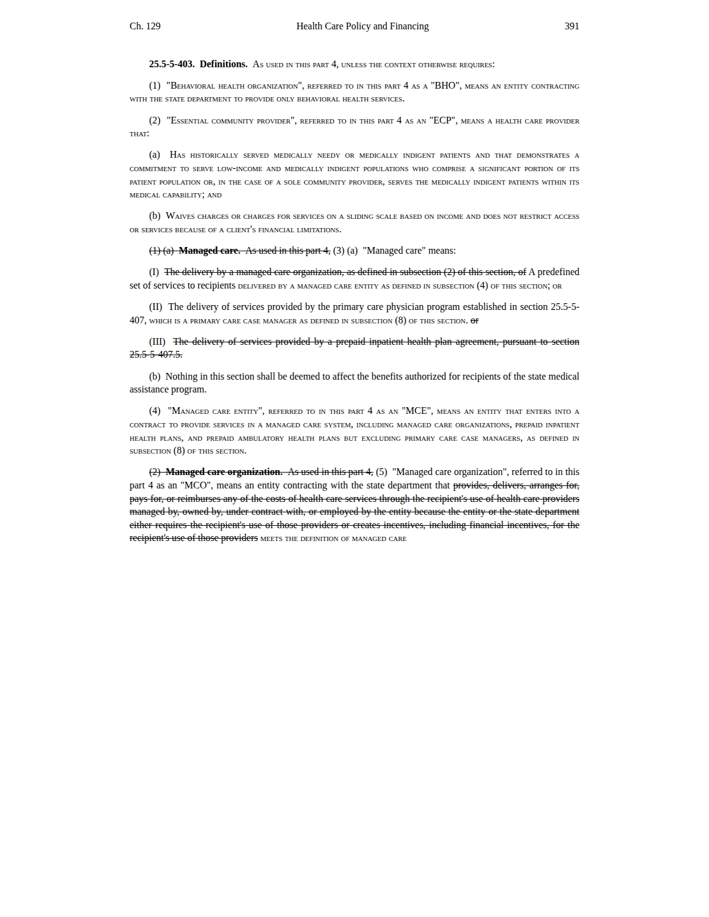Ch. 129
Health Care Policy and Financing
391
25.5-5-403. Definitions. As used in this part 4, unless the context otherwise requires:
(1) "Behavioral health organization", referred to in this part 4 as a "BHO", means an entity contracting with the state department to provide only behavioral health services.
(2) "Essential community provider", referred to in this part 4 as an "ECP", means a health care provider that:
(a) Has historically served medically needy or medically indigent patients and that demonstrates a commitment to serve low-income and medically indigent populations who comprise a significant portion of its patient population or, in the case of a sole community provider, serves the medically indigent patients within its medical capability; and
(b) Waives charges or charges for services on a sliding scale based on income and does not restrict access or services because of a client's financial limitations.
(1) (a) Managed care. As used in this part 4, (3) (a) "Managed care" means:
(I) The delivery by a managed care organization, as defined in subsection (2) of this section, of A predefined set of services to recipients delivered by a managed care entity as defined in subsection (4) of this section; or
(II) The delivery of services provided by the primary care physician program established in section 25.5-5-407, which is a primary care case manager as defined in subsection (8) of this section. or
(III) The delivery of services provided by a prepaid inpatient health plan agreement, pursuant to section 25.5-5-407.5.
(b) Nothing in this section shall be deemed to affect the benefits authorized for recipients of the state medical assistance program.
(4) "Managed care entity", referred to in this part 4 as an "MCE", means an entity that enters into a contract to provide services in a managed care system, including managed care organizations, prepaid inpatient health plans, and prepaid ambulatory health plans but excluding primary care case managers, as defined in subsection (8) of this section.
(2) Managed care organization. As used in this part 4, (5) "Managed care organization", referred to in this part 4 as an "MCO", means an entity contracting with the state department that provides, delivers, arranges for, pays for, or reimburses any of the costs of health care services through the recipient's use of health care providers managed by, owned by, under contract with, or employed by the entity because the entity or the state department either requires the recipient's use of those providers or creates incentives, including financial incentives, for the recipient's use of those providers meets the definition of managed care